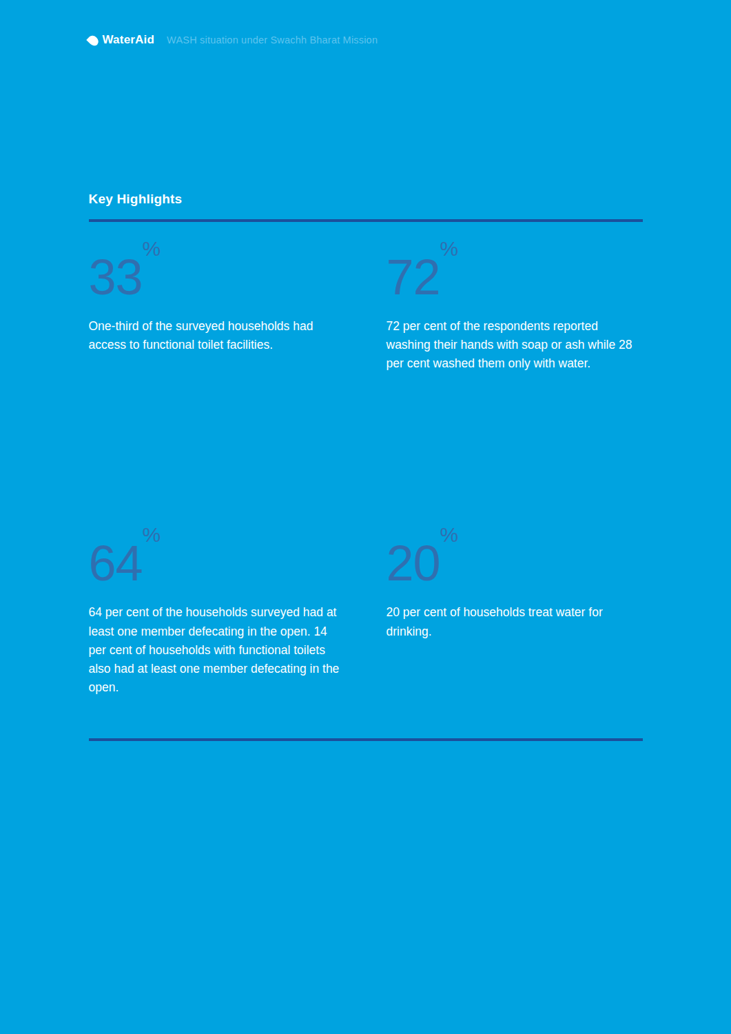WaterAid WASH situation under Swachh Bharat Mission
Key Highlights
33%
One-third of the surveyed households had access to functional toilet facilities.
72%
72 per cent of the respondents reported washing their hands with soap or ash while 28 per cent washed them only with water.
64%
64 per cent of the households surveyed had at least one member defecating in the open. 14 per cent of households with functional toilets also had at least one member defecating in the open.
20%
20 per cent of households treat water for drinking.